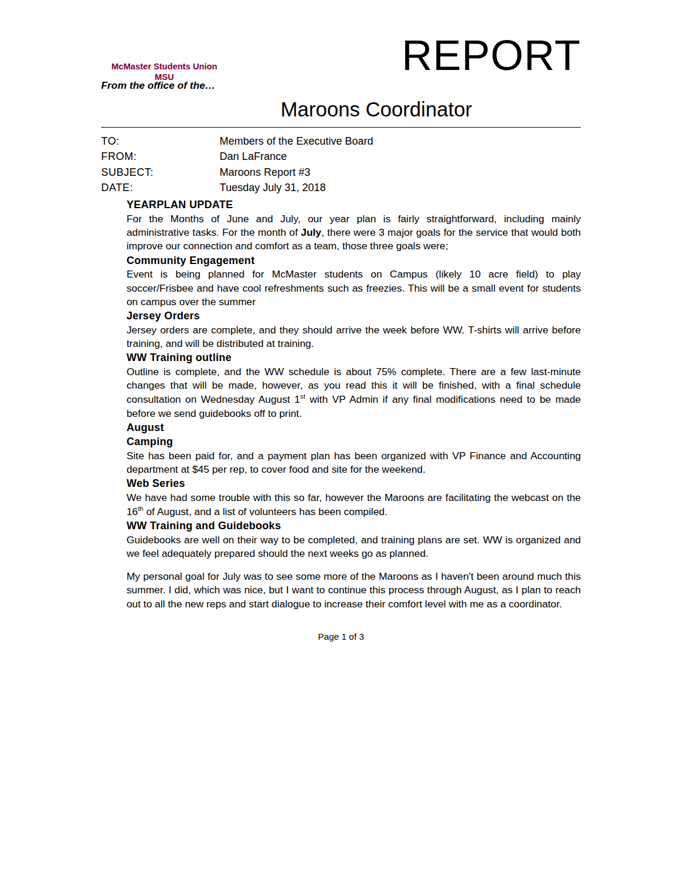McMaster Students Union
MSU
REPORT
From the office of the…
Maroons Coordinator
| TO: | Members of the Executive Board |
| FROM: | Dan LaFrance |
| SUBJECT: | Maroons Report #3 |
| DATE: | Tuesday July 31, 2018 |
YEARPLAN UPDATE
For the Months of June and July, our year plan is fairly straightforward, including mainly administrative tasks. For the month of July, there were 3 major goals for the service that would both improve our connection and comfort as a team, those three goals were;
Community Engagement
Event is being planned for McMaster students on Campus (likely 10 acre field) to play soccer/Frisbee and have cool refreshments such as freezies. This will be a small event for students on campus over the summer
Jersey Orders
Jersey orders are complete, and they should arrive the week before WW. T-shirts will arrive before training, and will be distributed at training.
WW Training outline
Outline is complete, and the WW schedule is about 75% complete. There are a few last-minute changes that will be made, however, as you read this it will be finished, with a final schedule consultation on Wednesday August 1st with VP Admin if any final modifications need to be made before we send guidebooks off to print.
August
Camping
Site has been paid for, and a payment plan has been organized with VP Finance and Accounting department at $45 per rep, to cover food and site for the weekend.
Web Series
We have had some trouble with this so far, however the Maroons are facilitating the webcast on the 16th of August, and a list of volunteers has been compiled.
WW Training and Guidebooks
Guidebooks are well on their way to be completed, and training plans are set. WW is organized and we feel adequately prepared should the next weeks go as planned.
My personal goal for July was to see some more of the Maroons as I haven't been around much this summer. I did, which was nice, but I want to continue this process through August, as I plan to reach out to all the new reps and start dialogue to increase their comfort level with me as a coordinator.
Page 1 of 3